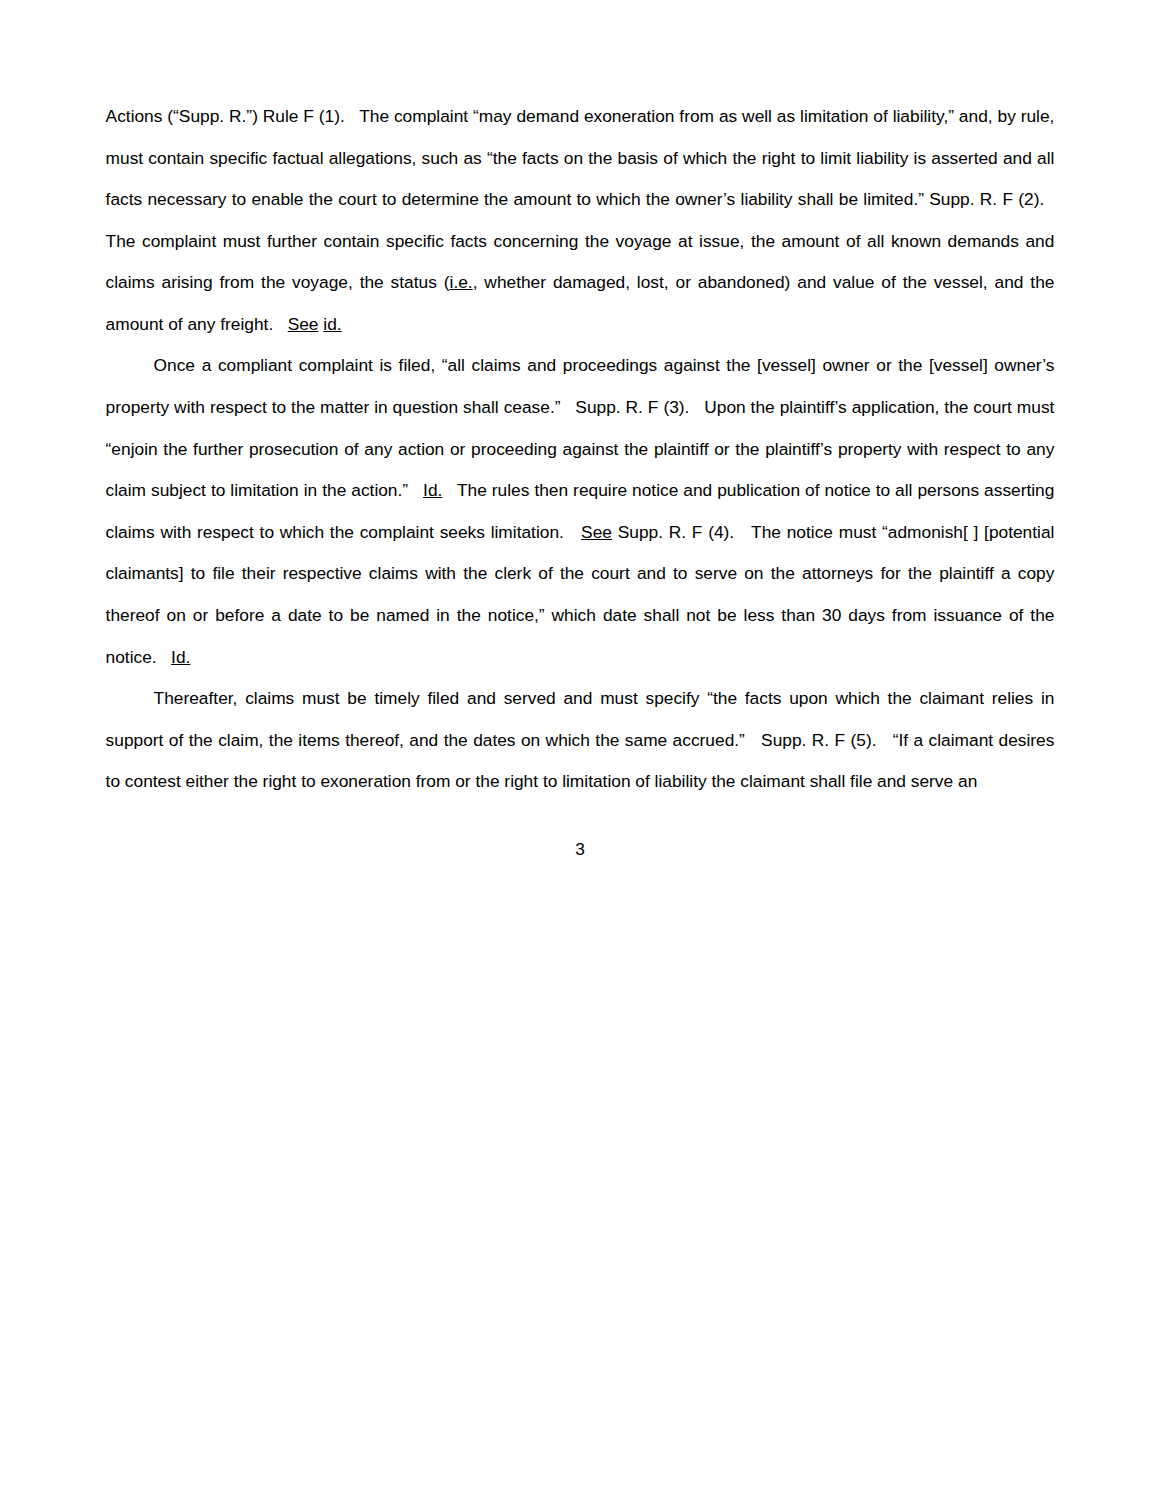Actions (“Supp. R.”) Rule F (1). The complaint “may demand exoneration from as well as limitation of liability,” and, by rule, must contain specific factual allegations, such as “the facts on the basis of which the right to limit liability is asserted and all facts necessary to enable the court to determine the amount to which the owner’s liability shall be limited.” Supp. R. F (2). The complaint must further contain specific facts concerning the voyage at issue, the amount of all known demands and claims arising from the voyage, the status (i.e., whether damaged, lost, or abandoned) and value of the vessel, and the amount of any freight. See id.
Once a compliant complaint is filed, “all claims and proceedings against the [vessel] owner or the [vessel] owner’s property with respect to the matter in question shall cease.” Supp. R. F (3). Upon the plaintiff’s application, the court must “enjoin the further prosecution of any action or proceeding against the plaintiff or the plaintiff’s property with respect to any claim subject to limitation in the action.” Id. The rules then require notice and publication of notice to all persons asserting claims with respect to which the complaint seeks limitation. See Supp. R. F (4). The notice must “admonish[ ] [potential claimants] to file their respective claims with the clerk of the court and to serve on the attorneys for the plaintiff a copy thereof on or before a date to be named in the notice,” which date shall not be less than 30 days from issuance of the notice. Id.
Thereafter, claims must be timely filed and served and must specify “the facts upon which the claimant relies in support of the claim, the items thereof, and the dates on which the same accrued.” Supp. R. F (5). “If a claimant desires to contest either the right to exoneration from or the right to limitation of liability the claimant shall file and serve an
3